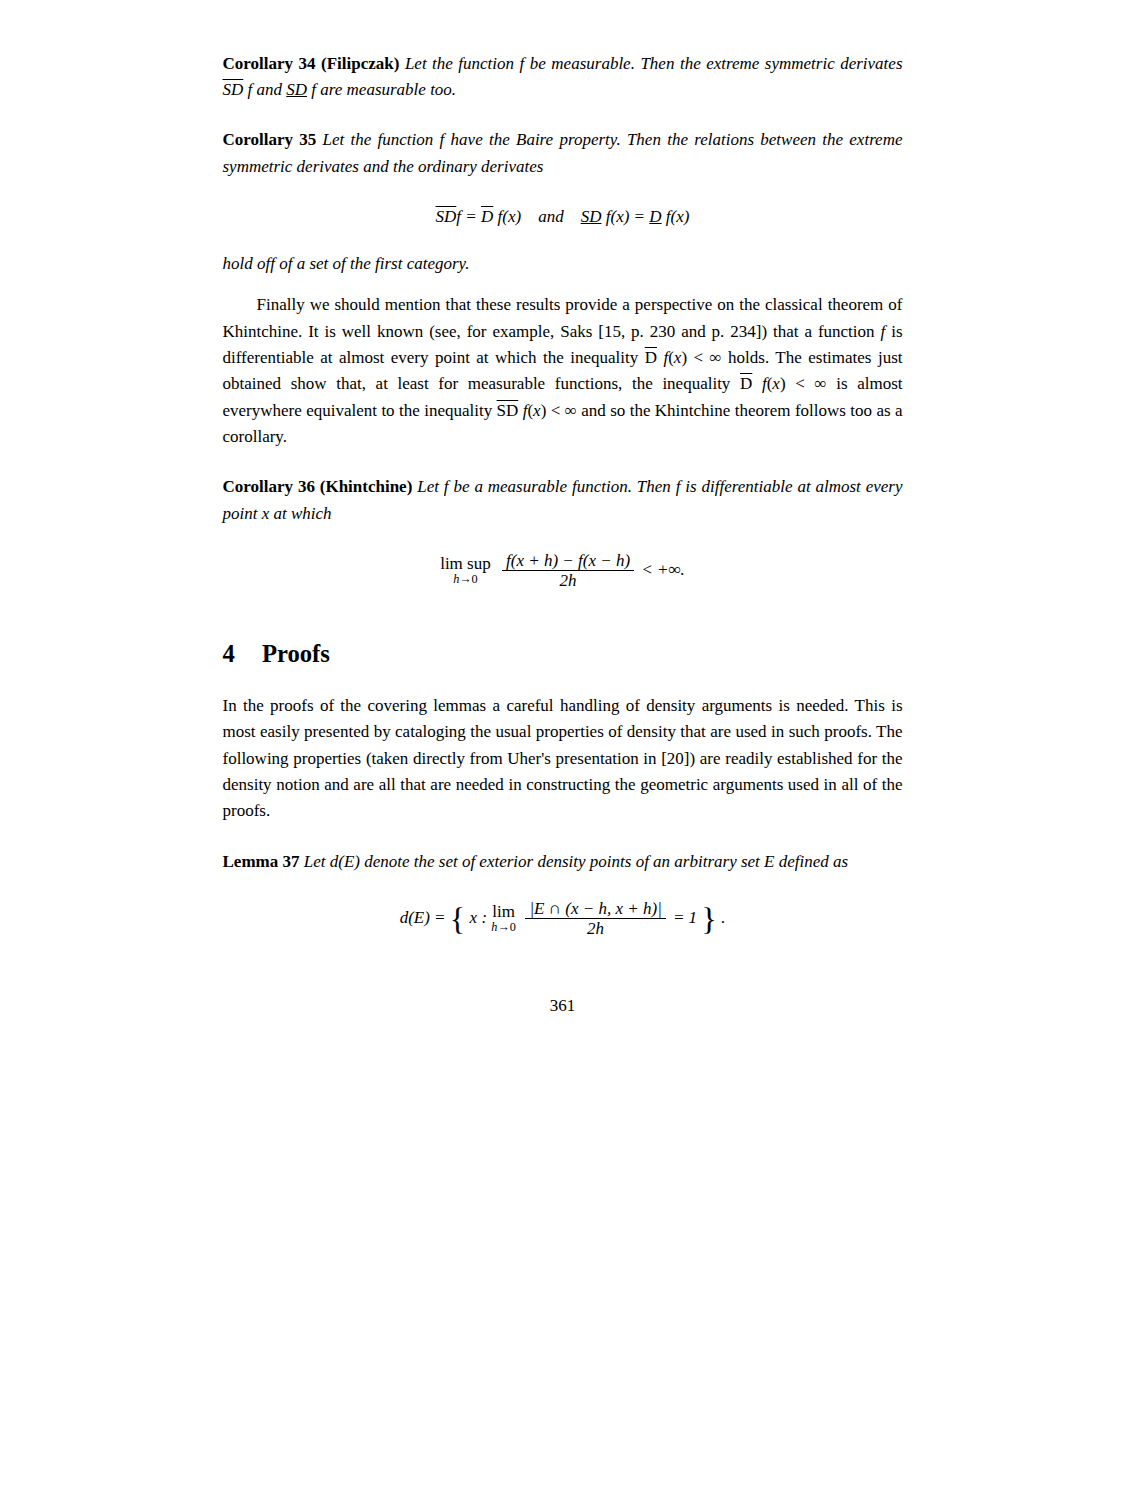Corollary 34 (Filipczak) Let the function f be measurable. Then the extreme symmetric derivates SD f and SD f are measurable too.
Corollary 35 Let the function f have the Baire property. Then the relations between the extreme symmetric derivates and the ordinary derivates
SD f = D f(x) and SD f(x) = D f(x)
hold off of a set of the first category.
Finally we should mention that these results provide a perspective on the classical theorem of Khintchine. It is well known (see, for example, Saks [15, p. 230 and p. 234]) that a function f is differentiable at almost every point at which the inequality D f(x) < ∞ holds. The estimates just obtained show that, at least for measurable functions, the inequality D f(x) < ∞ is almost everywhere equivalent to the inequality SD f(x) < ∞ and so the Khintchine theorem follows too as a corollary.
Corollary 36 (Khintchine) Let f be a measurable function. Then f is differentiable at almost every point x at which
lim sup h→0 f(x + h) − f(x − h) 2h < +∞.
4 Proofs
In the proofs of the covering lemmas a careful handling of density arguments is needed. This is most easily presented by cataloging the usual properties of density that are used in such proofs. The following properties (taken directly from Uher's presentation in [20]) are readily established for the density notion and are all that are needed in constructing the geometric arguments used in all of the proofs.
Lemma 37 Let d(E) denote the set of exterior density points of an arbitrary set E defined as
d(E) = { x : lim h→0 |E ∩ (x − h, x + h)|2h = 1 } .
361